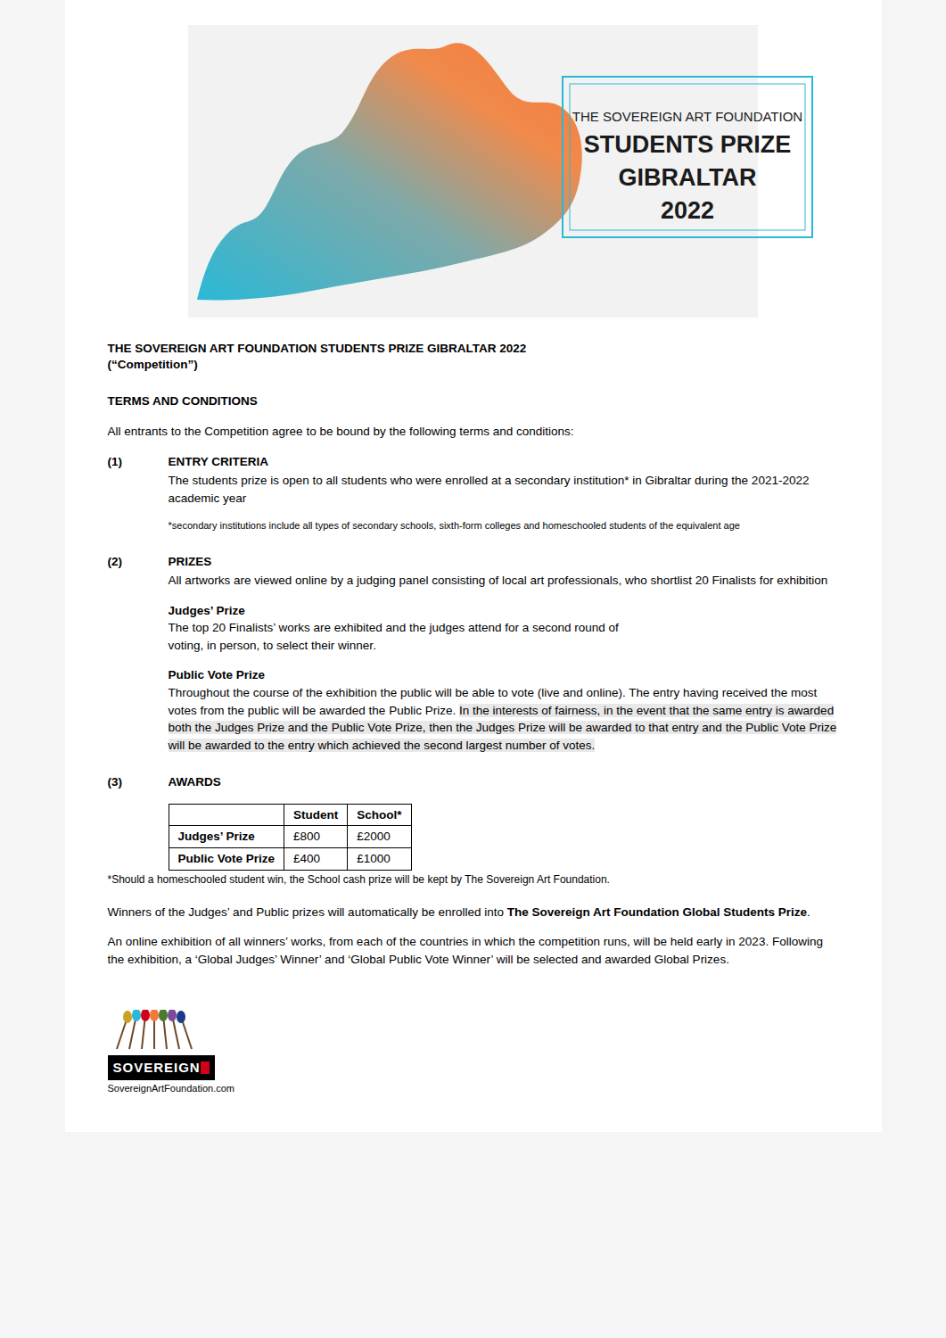THE SOVEREIGN ART FOUNDATION STUDENTS PRIZE GIBRALTAR 2022
THE SOVEREIGN ART FOUNDATION STUDENTS PRIZE GIBRALTAR 2022
(“Competition”)
TERMS AND CONDITIONS
All entrants to the Competition agree to be bound by the following terms and conditions:
ENTRY CRITERIA
The students prize is open to all students who were enrolled at a secondary institution* in Gibraltar during the 2021-2022 academic year
*secondary institutions include all types of secondary schools, sixth-form colleges and homeschooled students of the equivalent age
PRIZES
All artworks are viewed online by a judging panel consisting of local art professionals, who shortlist 20 Finalists for exhibition
Judges’ Prize
The top 20 Finalists’ works are exhibited and the judges attend for a second round of
voting, in person, to select their winner.
Public Vote Prize
Throughout the course of the exhibition the public will be able to vote (live and online). The entry having received the most votes from the public will be awarded the Public Prize. In the interests of fairness, in the event that the same entry is awarded both the Judges Prize and the Public Vote Prize, then the Judges Prize will be awarded to that entry and the Public Vote Prize will be awarded to the entry which achieved the second largest number of votes.
AWARDS
| | Student | School* |
| --- | --- | --- |
| Judges’ Prize | £800 | £2000 |
| Public Vote Prize | £400 | £1000 |
*Should a homeschooled student win, the School cash prize will be kept by The Sovereign Art Foundation.
Winners of the Judges’ and Public prizes will automatically be enrolled into The Sovereign Art Foundation Global Students Prize.
An online exhibition of all winners’ works, from each of the countries in which the competition runs, will be held early in 2023. Following the exhibition, a ‘Global Judges’ Winner’ and ‘Global Public Vote Winner’ will be selected and awarded Global Prizes.
SOVEREIGN
SovereignArtFoundation.com